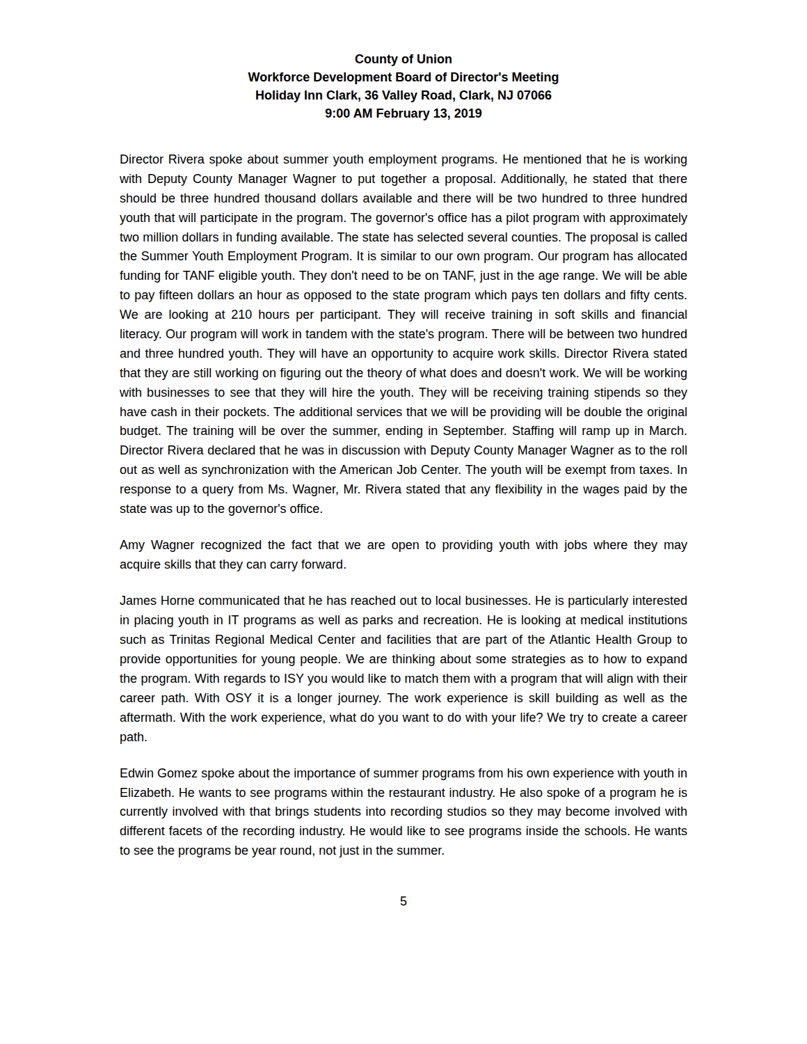County of Union
Workforce Development Board of Director's Meeting
Holiday Inn Clark, 36 Valley Road, Clark, NJ 07066
9:00 AM February 13, 2019
Director Rivera spoke about summer youth employment programs. He mentioned that he is working with Deputy County Manager Wagner to put together a proposal. Additionally, he stated that there should be three hundred thousand dollars available and there will be two hundred to three hundred youth that will participate in the program. The governor's office has a pilot program with approximately two million dollars in funding available. The state has selected several counties. The proposal is called the Summer Youth Employment Program. It is similar to our own program. Our program has allocated funding for TANF eligible youth. They don't need to be on TANF, just in the age range. We will be able to pay fifteen dollars an hour as opposed to the state program which pays ten dollars and fifty cents. We are looking at 210 hours per participant. They will receive training in soft skills and financial literacy. Our program will work in tandem with the state's program. There will be between two hundred and three hundred youth. They will have an opportunity to acquire work skills. Director Rivera stated that they are still working on figuring out the theory of what does and doesn't work. We will be working with businesses to see that they will hire the youth. They will be receiving training stipends so they have cash in their pockets. The additional services that we will be providing will be double the original budget. The training will be over the summer, ending in September. Staffing will ramp up in March. Director Rivera declared that he was in discussion with Deputy County Manager Wagner as to the roll out as well as synchronization with the American Job Center. The youth will be exempt from taxes. In response to a query from Ms. Wagner, Mr. Rivera stated that any flexibility in the wages paid by the state was up to the governor's office.
Amy Wagner recognized the fact that we are open to providing youth with jobs where they may acquire skills that they can carry forward.
James Horne communicated that he has reached out to local businesses. He is particularly interested in placing youth in IT programs as well as parks and recreation. He is looking at medical institutions such as Trinitas Regional Medical Center and facilities that are part of the Atlantic Health Group to provide opportunities for young people. We are thinking about some strategies as to how to expand the program. With regards to ISY you would like to match them with a program that will align with their career path. With OSY it is a longer journey. The work experience is skill building as well as the aftermath. With the work experience, what do you want to do with your life? We try to create a career path.
Edwin Gomez spoke about the importance of summer programs from his own experience with youth in Elizabeth. He wants to see programs within the restaurant industry. He also spoke of a program he is currently involved with that brings students into recording studios so they may become involved with different facets of the recording industry. He would like to see programs inside the schools. He wants to see the programs be year round, not just in the summer.
5